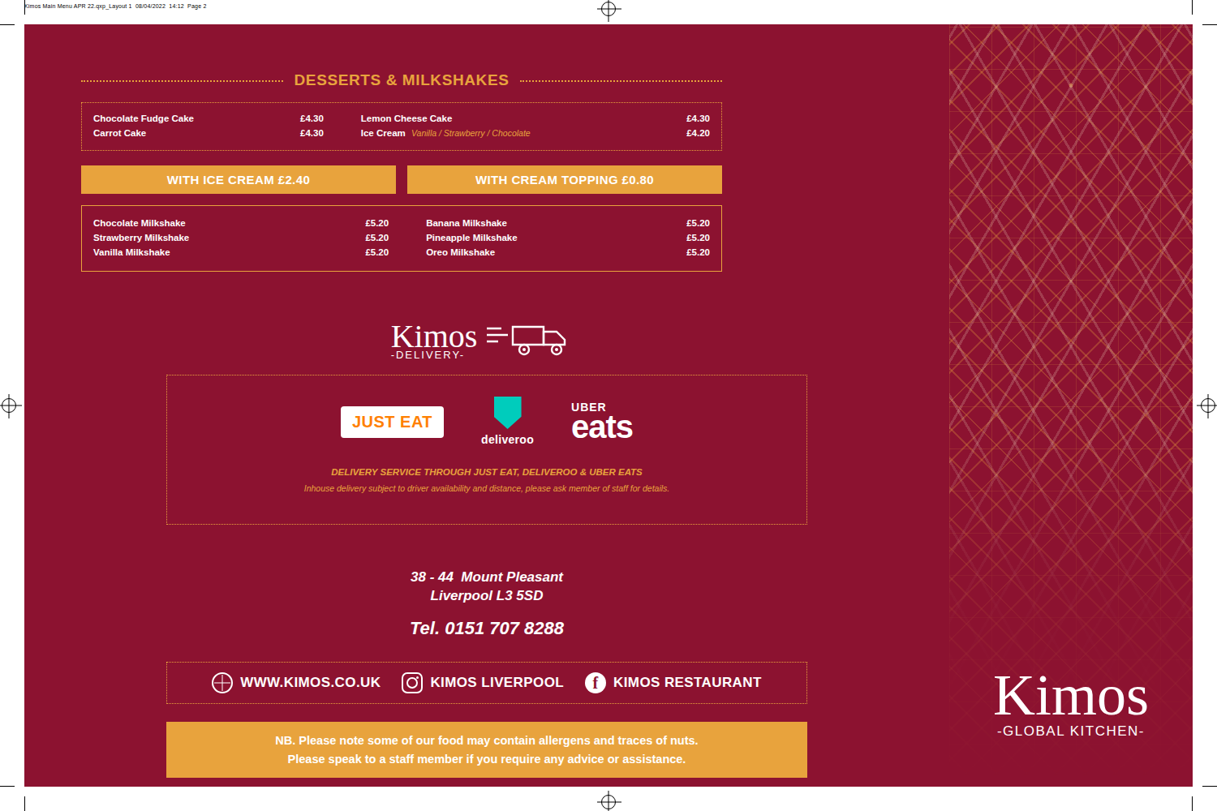Kimos Main Menu APR 22.qxp_Layout 1 08/04/2022 14:12 Page 2
Desserts & Milkshakes
| Chocolate Fudge Cake | £4.30 | | Lemon Cheese Cake | £4.30 |
| Carrot Cake | £4.30 | | Ice Cream Vanilla / Strawberry / Chocolate | £4.20 |
With Ice Cream £2.40
With Cream Topping £0.80
| Chocolate Milkshake | £5.20 | | Banana Milkshake | £5.20 |
| Strawberry Milkshake | £5.20 | | Pineapple Milkshake | £5.20 |
| Vanilla Milkshake | £5.20 | | Oreo Milkshake | £5.20 |
Kimos -DELIVERY-
JUST EAT
deliveroo
UBER eats
DELIVERY SERVICE THROUGH JUST EAT, DELIVEROO & UBER EATS
Inhouse delivery subject to driver availability and distance, please ask member of staff for details.
38 - 44 Mount Pleasant
Liverpool L3 5SD
Tel. 0151 707 8288
WWW.KIMOS.CO.UK KIMOS LIVERPOOL f KIMOS RESTAURANT
NB. Please note some of our food may contain allergens and traces of nuts.
Please speak to a staff member if you require any advice or assistance.
Kimos -GLOBAL KITCHEN-